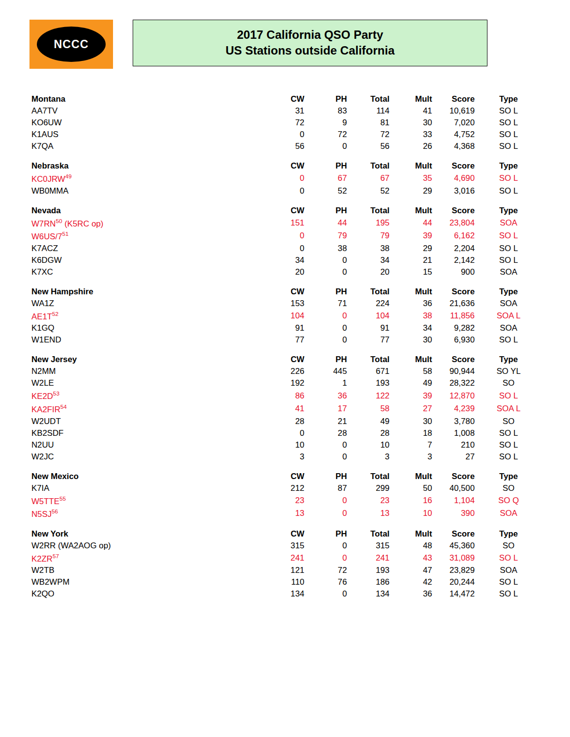NCCC
2017 California QSO Party
US Stations outside California
| Montana | CW | PH | Total | Mult | Score | Type |
| AA7TV | 31 | 83 | 114 | 41 | 10,619 | SO L |
| KO6UW | 72 | 9 | 81 | 30 | 7,020 | SO L |
| K1AUS | 0 | 72 | 72 | 33 | 4,752 | SO L |
| K7QA | 56 | 0 | 56 | 26 | 4,368 | SO L |
| Nebraska | CW | PH | Total | Mult | Score | Type |
| KC0JRW 49 | 0 | 67 | 67 | 35 | 4,690 | SO L |
| WB0MMA | 0 | 52 | 52 | 29 | 3,016 | SO L |
| Nevada | CW | PH | Total | Mult | Score | Type |
| W7RN 50 (K5RC op) | 151 | 44 | 195 | 44 | 23,804 | SOA |
| W6US/7 51 | 0 | 79 | 79 | 39 | 6,162 | SO L |
| K7ACZ | 0 | 38 | 38 | 29 | 2,204 | SO L |
| K6DGW | 34 | 0 | 34 | 21 | 2,142 | SO L |
| K7XC | 20 | 0 | 20 | 15 | 900 | SOA |
| New Hampshire | CW | PH | Total | Mult | Score | Type |
| WA1Z | 153 | 71 | 224 | 36 | 21,636 | SOA |
| AE1T 52 | 104 | 0 | 104 | 38 | 11,856 | SOA L |
| K1GQ | 91 | 0 | 91 | 34 | 9,282 | SOA |
| W1END | 77 | 0 | 77 | 30 | 6,930 | SO L |
| New Jersey | CW | PH | Total | Mult | Score | Type |
| N2MM | 226 | 445 | 671 | 58 | 90,944 | SO YL |
| W2LE | 192 | 1 | 193 | 49 | 28,322 | SO |
| KE2D 53 | 86 | 36 | 122 | 39 | 12,870 | SO L |
| KA2FIR 54 | 41 | 17 | 58 | 27 | 4,239 | SOA L |
| W2UDT | 28 | 21 | 49 | 30 | 3,780 | SO |
| KB2SDF | 0 | 28 | 28 | 18 | 1,008 | SO L |
| N2UU | 10 | 0 | 10 | 7 | 210 | SO L |
| W2JC | 3 | 0 | 3 | 3 | 27 | SO L |
| New Mexico | CW | PH | Total | Mult | Score | Type |
| K7IA | 212 | 87 | 299 | 50 | 40,500 | SO |
| W5TTE 55 | 23 | 0 | 23 | 16 | 1,104 | SO Q |
| N5SJ 56 | 13 | 0 | 13 | 10 | 390 | SOA |
| New York | CW | PH | Total | Mult | Score | Type |
| W2RR (WA2AOG op) | 315 | 0 | 315 | 48 | 45,360 | SO |
| K2ZR 57 | 241 | 0 | 241 | 43 | 31,089 | SO L |
| W2TB | 121 | 72 | 193 | 47 | 23,829 | SOA |
| WB2WPM | 110 | 76 | 186 | 42 | 20,244 | SO L |
| K2QO | 134 | 0 | 134 | 36 | 14,472 | SO L |